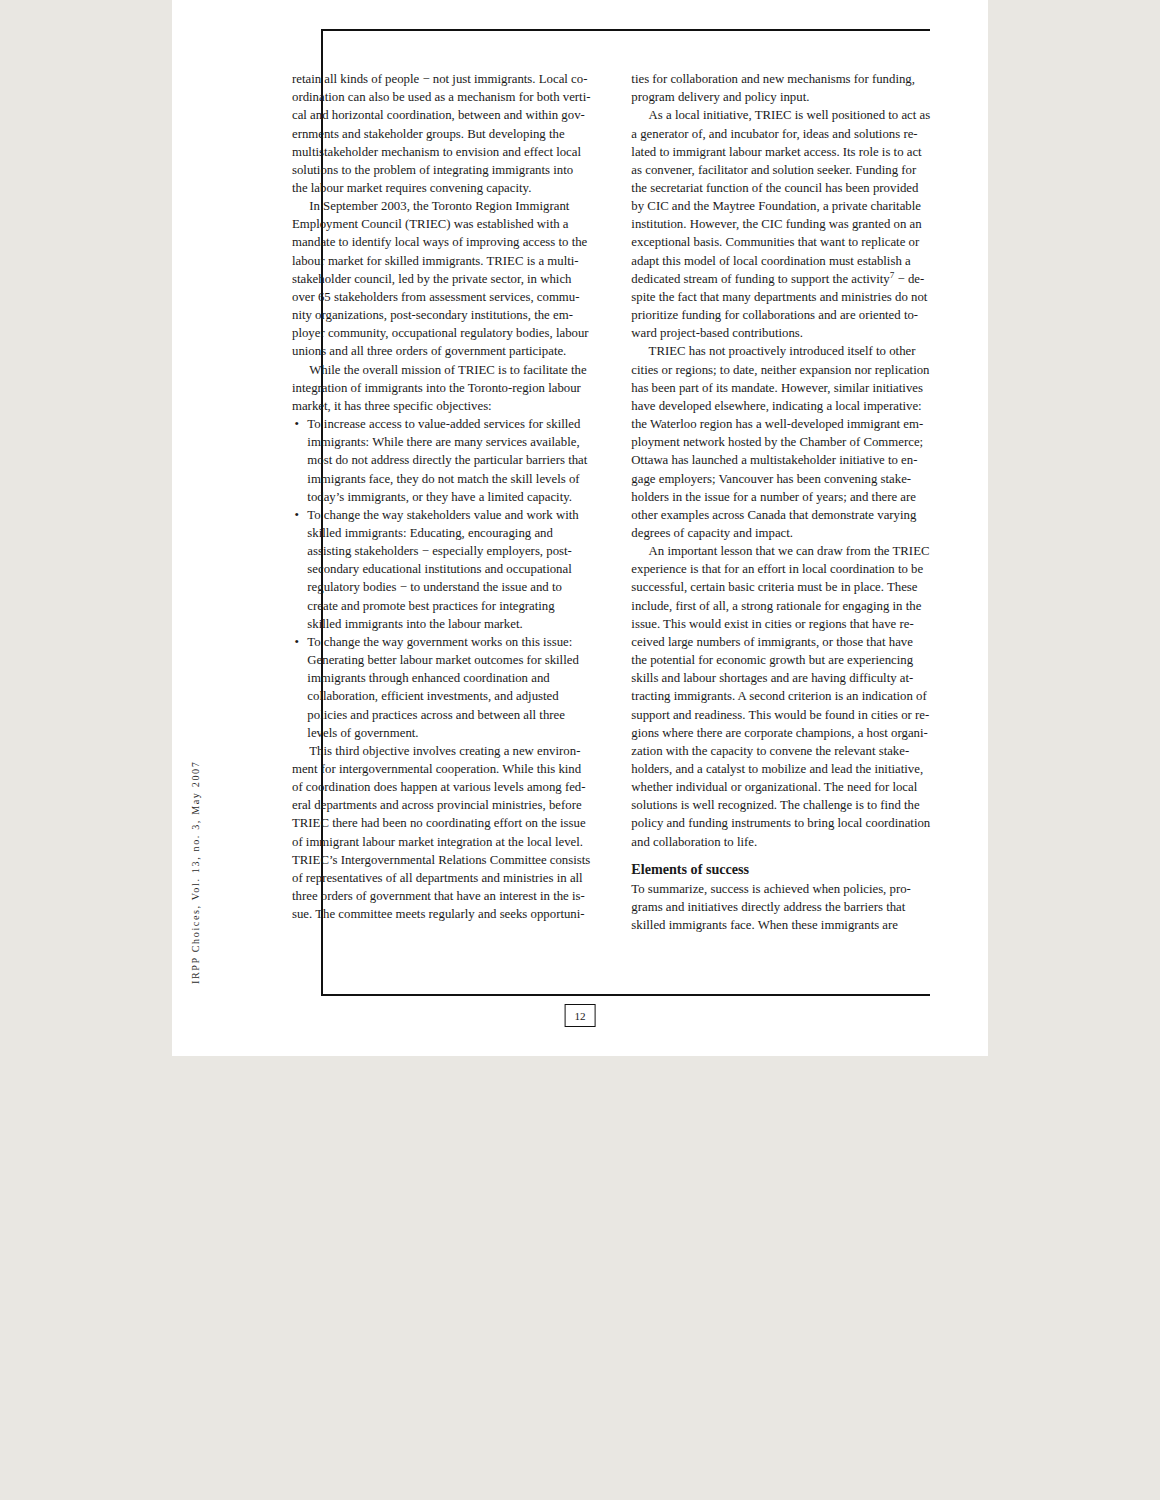IRPP Choices, Vol. 13, no. 3, May 2007
retain all kinds of people − not just immigrants. Local coordination can also be used as a mechanism for both vertical and horizontal coordination, between and within governments and stakeholder groups. But developing the multistakeholder mechanism to envision and effect local solutions to the problem of integrating immigrants into the labour market requires convening capacity.
In September 2003, the Toronto Region Immigrant Employment Council (TRIEC) was established with a mandate to identify local ways of improving access to the labour market for skilled immigrants. TRIEC is a multistakeholder council, led by the private sector, in which over 65 stakeholders from assessment services, community organizations, post-secondary institutions, the employer community, occupational regulatory bodies, labour unions and all three orders of government participate.
While the overall mission of TRIEC is to facilitate the integration of immigrants into the Toronto-region labour market, it has three specific objectives:
To increase access to value-added services for skilled immigrants: While there are many services available, most do not address directly the particular barriers that immigrants face, they do not match the skill levels of today’s immigrants, or they have a limited capacity.
To change the way stakeholders value and work with skilled immigrants: Educating, encouraging and assisting stakeholders − especially employers, post-secondary educational institutions and occupational regulatory bodies − to understand the issue and to create and promote best practices for integrating skilled immigrants into the labour market.
To change the way government works on this issue: Generating better labour market outcomes for skilled immigrants through enhanced coordination and collaboration, efficient investments, and adjusted policies and practices across and between all three levels of government.
This third objective involves creating a new environment for intergovernmental cooperation. While this kind of coordination does happen at various levels among federal departments and across provincial ministries, before TRIEC there had been no coordinating effort on the issue of immigrant labour market integration at the local level. TRIEC’s Intergovernmental Relations Committee consists of representatives of all departments and ministries in all three orders of government that have an interest in the issue. The committee meets regularly and seeks opportunities for collaboration and new mechanisms for funding, program delivery and policy input.
As a local initiative, TRIEC is well positioned to act as a generator of, and incubator for, ideas and solutions related to immigrant labour market access. Its role is to act as convener, facilitator and solution seeker. Funding for the secretariat function of the council has been provided by CIC and the Maytree Foundation, a private charitable institution. However, the CIC funding was granted on an exceptional basis. Communities that want to replicate or adapt this model of local coordination must establish a dedicated stream of funding to support the activity7 − despite the fact that many departments and ministries do not prioritize funding for collaborations and are oriented toward project-based contributions.
TRIEC has not proactively introduced itself to other cities or regions; to date, neither expansion nor replication has been part of its mandate. However, similar initiatives have developed elsewhere, indicating a local imperative: the Waterloo region has a well-developed immigrant employment network hosted by the Chamber of Commerce; Ottawa has launched a multistakeholder initiative to engage employers; Vancouver has been convening stakeholders in the issue for a number of years; and there are other examples across Canada that demonstrate varying degrees of capacity and impact.
An important lesson that we can draw from the TRIEC experience is that for an effort in local coordination to be successful, certain basic criteria must be in place. These include, first of all, a strong rationale for engaging in the issue. This would exist in cities or regions that have received large numbers of immigrants, or those that have the potential for economic growth but are experiencing skills and labour shortages and are having difficulty attracting immigrants. A second criterion is an indication of support and readiness. This would be found in cities or regions where there are corporate champions, a host organization with the capacity to convene the relevant stakeholders, and a catalyst to mobilize and lead the initiative, whether individual or organizational. The need for local solutions is well recognized. The challenge is to find the policy and funding instruments to bring local coordination and collaboration to life.
Elements of success
To summarize, success is achieved when policies, programs and initiatives directly address the barriers that skilled immigrants face. When these immigrants are
12